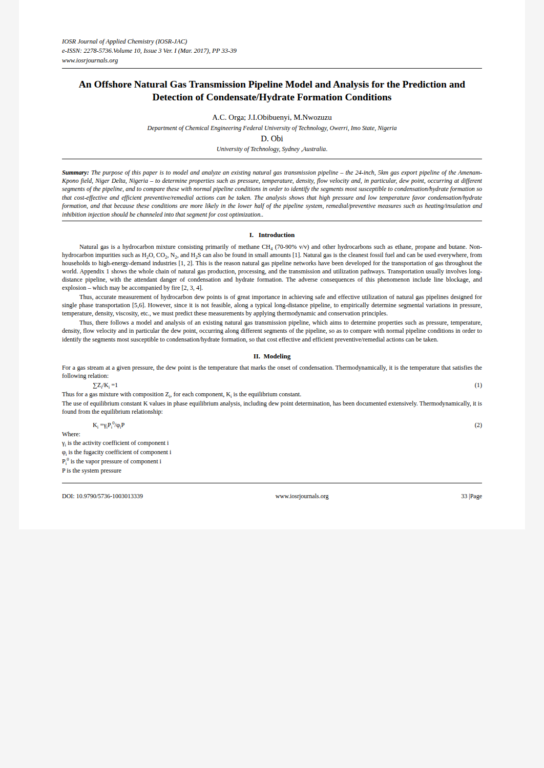IOSR Journal of Applied Chemistry (IOSR-JAC)
e-ISSN: 2278-5736.Volume 10, Issue 3 Ver. I (Mar. 2017), PP 33-39
www.iosrjournals.org
An Offshore Natural Gas Transmission Pipeline Model and Analysis for the Prediction and Detection of Condensate/Hydrate Formation Conditions
A.C. Orga; J.I.Obibuenyi, M.Nwozuzu
Department of Chemical Engineering Federal University of Technology, Owerri, Imo State, Nigeria
D. Obi
University of Technology, Sydney ,Australia.
Summary: The purpose of this paper is to model and analyze an existing natural gas transmission pipeline – the 24-inch, 5km gas export pipeline of the Amenam-Kpono field, Niger Delta, Nigeria – to determine properties such as pressure, temperature, density, flow velocity and, in particular, dew point, occurring at different segments of the pipeline, and to compare these with normal pipeline conditions in order to identify the segments most susceptible to condensation/hydrate formation so that cost-effective and efficient preventive/remedial actions can be taken. The analysis shows that high pressure and low temperature favor condensation/hydrate formation, and that because these conditions are more likely in the lower half of the pipeline system, remedial/preventive measures such as heating/insulation and inhibition injection should be channeled into that segment for cost optimization..
I. Introduction
Natural gas is a hydrocarbon mixture consisting primarily of methane CH4 (70-90% v/v) and other hydrocarbons such as ethane, propane and butane. Non-hydrocarbon impurities such as H2O, CO2, N2, and H2S can also be found in small amounts [1]. Natural gas is the cleanest fossil fuel and can be used everywhere, from households to high-energy-demand industries [1, 2]. This is the reason natural gas pipeline networks have been developed for the transportation of gas throughout the world. Appendix 1 shows the whole chain of natural gas production, processing, and the transmission and utilization pathways. Transportation usually involves long-distance pipeline, with the attendant danger of condensation and hydrate formation. The adverse consequences of this phenomenon include line blockage, and explosion – which may be accompanied by fire [2, 3, 4].
Thus, accurate measurement of hydrocarbon dew points is of great importance in achieving safe and effective utilization of natural gas pipelines designed for single phase transportation [5,6]. However, since it is not feasible, along a typical long-distance pipeline, to empirically determine segmental variations in pressure, temperature, density, viscosity, etc., we must predict these measurements by applying thermodynamic and conservation principles.
Thus, there follows a model and analysis of an existing natural gas transmission pipeline, which aims to determine properties such as pressure, temperature, density, flow velocity and in particular the dew point, occurring along different segments of the pipeline, so as to compare with normal pipeline conditions in order to identify the segments most susceptible to condensation/hydrate formation, so that cost effective and efficient preventive/remedial actions can be taken.
II. Modeling
For a gas stream at a given pressure, the dew point is the temperature that marks the onset of condensation. Thermodynamically, it is the temperature that satisfies the following relation:
∑Zi/Ki =1 (1)
Thus for a gas mixture with composition Zi, for each component, Ki is the equilibrium constant.
The use of equilibrium constant K values in phase equilibrium analysis, including dew point determination, has been documented extensively. Thermodynamically, it is found from the equilibrium relationship:
Ki =γiPi0/φiP (2)
Where:
γi is the activity coefficient of component i
φi is the fugacity coefficient of component i
Pi0 is the vapor pressure of component i
P is the system pressure
DOI: 10.9790/5736-1003013339 www.iosrjournals.org 33 |Page